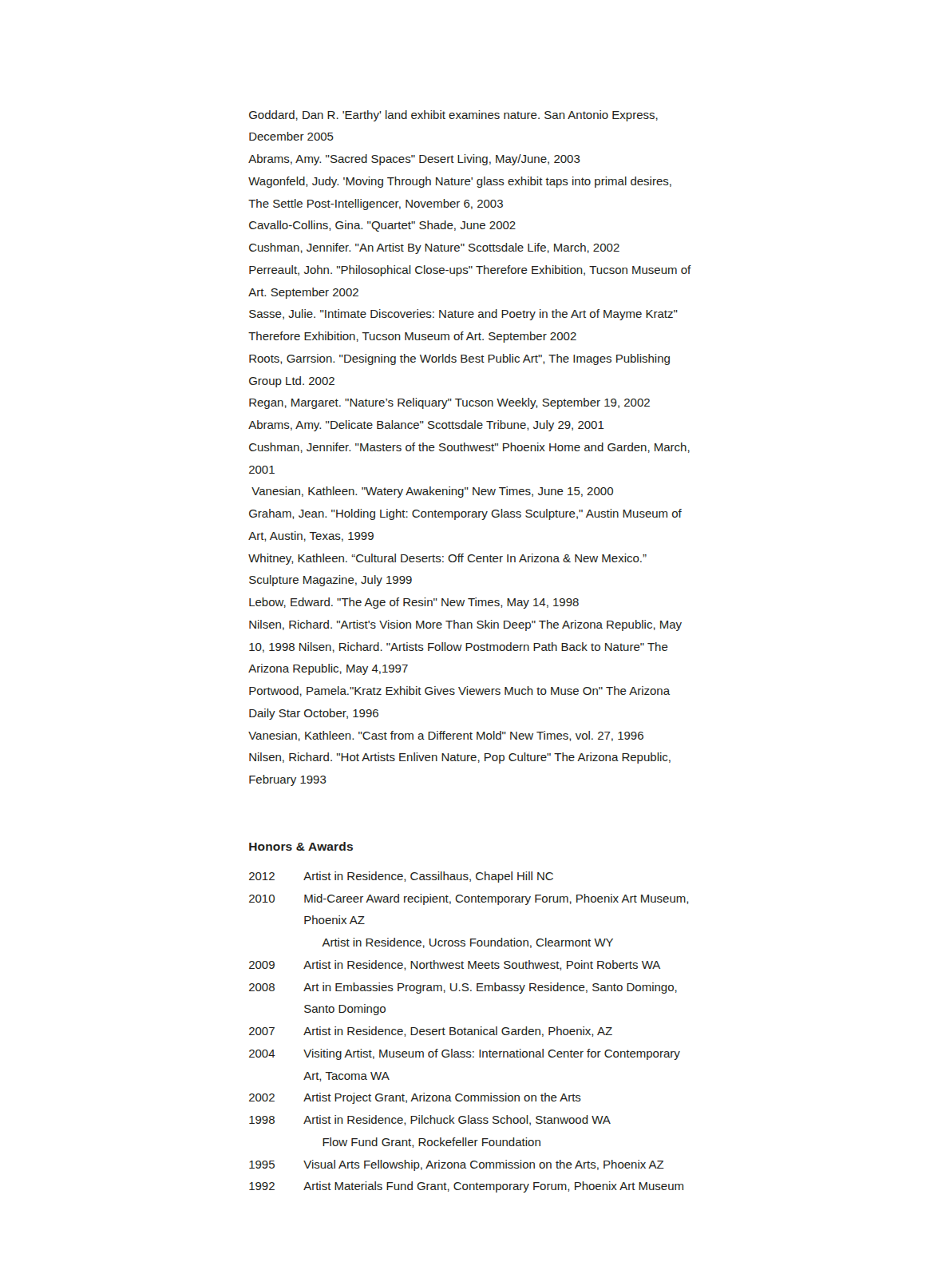Goddard, Dan R. 'Earthy' land exhibit examines nature. San Antonio Express, December 2005
Abrams, Amy. "Sacred Spaces" Desert Living, May/June, 2003
Wagonfeld, Judy. 'Moving Through Nature' glass exhibit taps into primal desires, The Settle Post-Intelligencer, November 6, 2003
Cavallo-Collins, Gina. "Quartet" Shade, June 2002
Cushman, Jennifer. "An Artist By Nature" Scottsdale Life, March, 2002
Perreault, John. "Philosophical Close-ups" Therefore Exhibition, Tucson Museum of Art. September 2002
Sasse, Julie. "Intimate Discoveries: Nature and Poetry in the Art of Mayme Kratz" Therefore Exhibition, Tucson Museum of Art. September 2002
Roots, Garrsion. "Designing the Worlds Best Public Art", The Images Publishing Group Ltd. 2002
Regan, Margaret. "Nature’s Reliquary" Tucson Weekly, September 19, 2002
Abrams, Amy. "Delicate Balance" Scottsdale Tribune, July 29, 2001
Cushman, Jennifer. "Masters of the Southwest" Phoenix Home and Garden, March, 2001
Vanesian, Kathleen. "Watery Awakening" New Times, June 15, 2000
Graham, Jean. "Holding Light: Contemporary Glass Sculpture," Austin Museum of Art, Austin, Texas, 1999
Whitney, Kathleen. “Cultural Deserts: Off Center In Arizona & New Mexico.” Sculpture Magazine, July 1999
Lebow, Edward. "The Age of Resin" New Times, May 14, 1998
Nilsen, Richard. "Artist's Vision More Than Skin Deep" The Arizona Republic, May 10, 1998 Nilsen, Richard. "Artists Follow Postmodern Path Back to Nature" The Arizona Republic, May 4,1997
Portwood, Pamela."Kratz Exhibit Gives Viewers Much to Muse On" The Arizona Daily Star October, 1996
Vanesian, Kathleen. "Cast from a Different Mold" New Times, vol. 27, 1996
Nilsen, Richard. "Hot Artists Enliven Nature, Pop Culture" The Arizona Republic, February 1993
Honors & Awards
| 2012 | Artist in Residence, Cassilhaus, Chapel Hill NC |
| 2010 | Mid-Career Award recipient, Contemporary Forum, Phoenix Art Museum, Phoenix AZ Artist in Residence, Ucross Foundation, Clearmont WY |
| 2009 | Artist in Residence, Northwest Meets Southwest, Point Roberts WA |
| 2008 | Art in Embassies Program, U.S. Embassy Residence, Santo Domingo, Santo Domingo |
| 2007 | Artist in Residence, Desert Botanical Garden, Phoenix, AZ |
| 2004 | Visiting Artist, Museum of Glass: International Center for Contemporary Art, Tacoma WA |
| 2002 | Artist Project Grant, Arizona Commission on the Arts |
| 1998 | Artist in Residence, Pilchuck Glass School, Stanwood WA Flow Fund Grant, Rockefeller Foundation |
| 1995 | Visual Arts Fellowship, Arizona Commission on the Arts, Phoenix AZ |
| 1992 | Artist Materials Fund Grant, Contemporary Forum, Phoenix Art Museum |